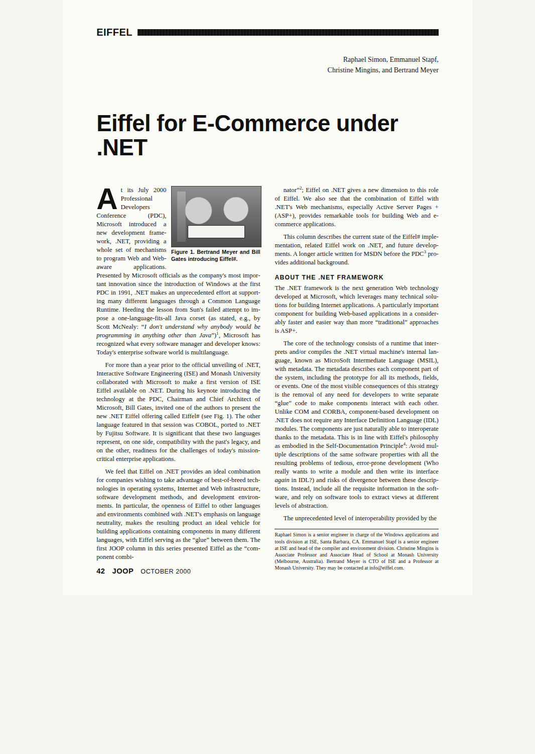EIFFEL
Raphael Simon, Emmanuel Stapf,
Christine Mingins, and Bertrand Meyer
Eiffel for E-Commerce under .NET
Figure 1. Bertrand Meyer and Bill Gates introducing Eiffel#.
At its July 2000 Professional Developers Conference (PDC), Microsoft introduced a new development framework, .NET, providing a whole set of mechanisms to program Web and Web-aware applications. Presented by Microsoft officials as the company's most important innovation since the introduction of Windows at the first PDC in 1991, .NET makes an unprecedented effort at supporting many different languages through a Common Language Runtime. Heeding the lesson from Sun's failed attempt to impose a one-language-fits-all Java corset (as stated, e.g., by Scott McNealy: “I don't understand why anybody would be programming in anything other than Java”)1, Microsoft has recognized what every software manager and developer knows: Today's enterprise software world is multilanguage.
For more than a year prior to the official unveiling of .NET, Interactive Software Engineering (ISE) and Monash University collaborated with Microsoft to make a first version of ISE Eiffel available on .NET. During his keynote introducing the technology at the PDC, Chairman and Chief Architect of Microsoft, Bill Gates, invited one of the authors to present the new .NET Eiffel offering called Eiffel# (see Fig. 1). The other language featured in that session was COBOL, ported to .NET by Fujitsu Software. It is significant that these two languages represent, on one side, compatibility with the past's legacy, and on the other, readiness for the challenges of today's mission-critical enterprise applications.
We feel that Eiffel on .NET provides an ideal combination for companies wishing to take advantage of best-of-breed technologies in operating systems, Internet and Web infrastructure, software development methods, and development environments. In particular, the openness of Eiffel to other languages and environments combined with .NET's emphasis on language neutrality, makes the resulting product an ideal vehicle for building applications containing components in many different languages, with Eiffel serving as the “glue” between them. The first JOOP column in this series presented Eiffel as the “component combi-
nator”2; Eiffel on .NET gives a new dimension to this role of Eiffel. We also see that the combination of Eiffel with .NET's Web mechanisms, especially Active Server Pages + (ASP+), provides remarkable tools for building Web and e-commerce applications.
This column describes the current state of the Eiffel# implementation, related Eiffel work on .NET, and future developments. A longer article written for MSDN before the PDC3 provides additional background.
ABOUT THE .NET FRAMEWORK
The .NET framework is the next generation Web technology developed at Microsoft, which leverages many technical solutions for building Internet applications. A particularly important component for building Web-based applications in a considerably faster and easier way than more “traditional” approaches is ASP+.
The core of the technology consists of a runtime that interprets and/or compiles the .NET virtual machine's internal language, known as MicroSoft Intermediate Language (MSIL), with metadata. The metadata describes each component part of the system, including the prototype for all its methods, fields, or events. One of the most visible consequences of this strategy is the removal of any need for developers to write separate “glue” code to make components interact with each other. Unlike COM and CORBA, component-based development on .NET does not require any Interface Definition Language (IDL) modules. The components are just naturally able to interoperate thanks to the metadata. This is in line with Eiffel's philosophy as embodied in the Self-Documentation Principle4: Avoid multiple descriptions of the same software properties with all the resulting problems of tedious, error-prone development (Who really wants to write a module and then write its interface again in IDL?) and risks of divergence between these descriptions. Instead, include all the requisite information in the software, and rely on software tools to extract views at different levels of abstraction.
The unprecedented level of interoperability provided by the
Raphael Simon is a senior engineer in charge of the Windows applications and tools division at ISE, Santa Barbara, CA. Emmanuel Stapf is a senior engineer at ISE and head of the compiler and environment division. Christine Mingins is Associate Professor and Associate Head of School at Monash University (Melbourne, Australia). Bertrand Meyer is CTO of ISE and a Professor at Monash University. They may be contacted at info@eiffel.com.
42 JOOP OCTOBER 2000